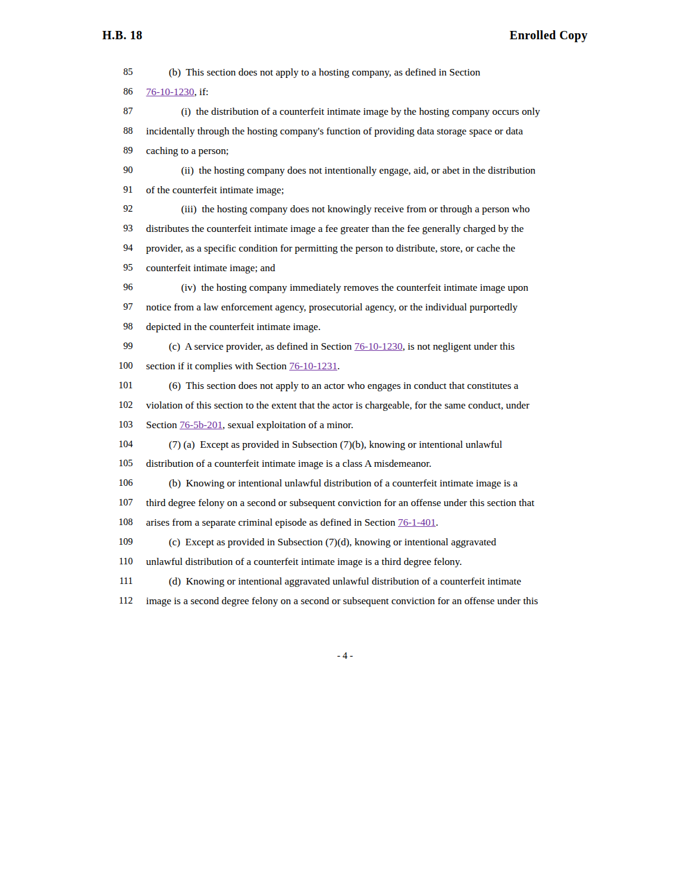H.B. 18 Enrolled Copy
85(b) This section does not apply to a hosting company, as defined in Section
8676-10-1230, if:
87(i) the distribution of a counterfeit intimate image by the hosting company occurs only
88 incidentally through the hosting company's function of providing data storage space or data
89 caching to a person;
90(ii) the hosting company does not intentionally engage, aid, or abet in the distribution
91 of the counterfeit intimate image;
92(iii) the hosting company does not knowingly receive from or through a person who
93 distributes the counterfeit intimate image a fee greater than the fee generally charged by the
94 provider, as a specific condition for permitting the person to distribute, store, or cache the
95 counterfeit intimate image; and
96(iv) the hosting company immediately removes the counterfeit intimate image upon
97 notice from a law enforcement agency, prosecutorial agency, or the individual purportedly
98 depicted in the counterfeit intimate image.
99(c) A service provider, as defined in Section 76-10-1230, is not negligent under this
100 section if it complies with Section 76-10-1231.
101(6) This section does not apply to an actor who engages in conduct that constitutes a
102 violation of this section to the extent that the actor is chargeable, for the same conduct, under
103 Section 76-5b-201, sexual exploitation of a minor.
104(7) (a) Except as provided in Subsection (7)(b), knowing or intentional unlawful
105 distribution of a counterfeit intimate image is a class A misdemeanor.
106(b) Knowing or intentional unlawful distribution of a counterfeit intimate image is a
107 third degree felony on a second or subsequent conviction for an offense under this section that
108 arises from a separate criminal episode as defined in Section 76-1-401.
109(c) Except as provided in Subsection (7)(d), knowing or intentional aggravated
110 unlawful distribution of a counterfeit intimate image is a third degree felony.
111(d) Knowing or intentional aggravated unlawful distribution of a counterfeit intimate
112 image is a second degree felony on a second or subsequent conviction for an offense under this
- 4 -